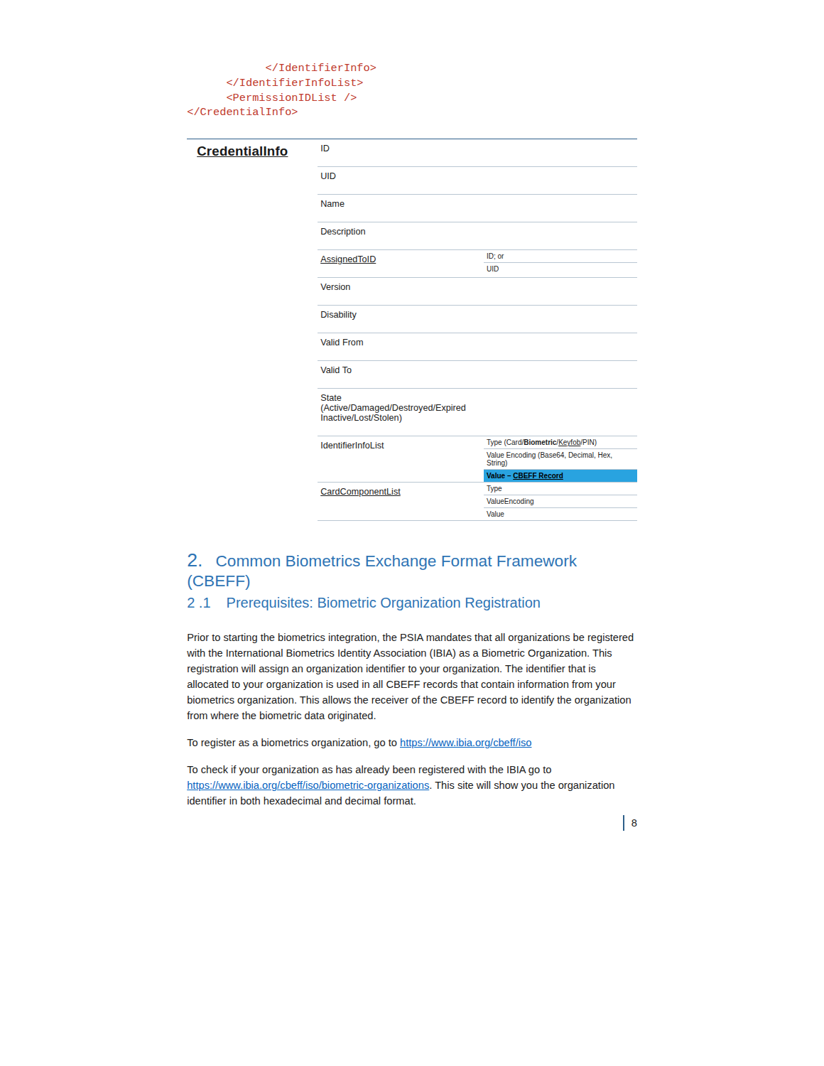</IdentifierInfo>
      </IdentifierInfoList>
      <PermissionIDList />
</CredentialInfo>
| CredentialInfo | / ID / / / UID / / / Name / / / Description / / / AssignedToID / / ID; or / / UID / / / Version / / / Disability / / / Valid From / / / Valid To / / / State (Active/Damaged/Destroyed/Expired Inactive/Lost/Stolen) / / / IdentifierInfoList / / Type (Card/ Biometric / Keyfob /PIN) / / Value Encoding (Base64, Decimal, Hex, String) / / Value – CBEFF Record / / / CardComponentList / / Type / / ValueEncoding / / Value / / |
2. Common Biometrics Exchange Format Framework (CBEFF)
2 .1 Prerequisites: Biometric Organization Registration
Prior to starting the biometrics integration, the PSIA mandates that all organizations be registered with the International Biometrics Identity Association (IBIA) as a Biometric Organization. This registration will assign an organization identifier to your organization. The identifier that is allocated to your organization is used in all CBEFF records that contain information from your biometrics organization. This allows the receiver of the CBEFF record to identify the organization from where the biometric data originated.
To register as a biometrics organization, go to https://www.ibia.org/cbeff/iso
To check if your organization as has already been registered with the IBIA go to https://www.ibia.org/cbeff/iso/biometric-organizations. This site will show you the organization identifier in both hexadecimal and decimal format.
8